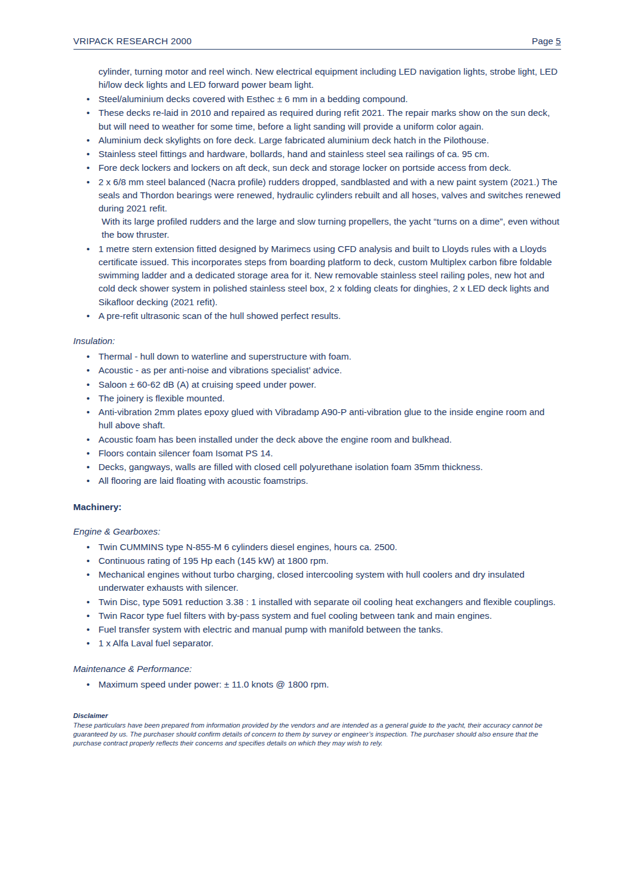VRIPACK RESEARCH 2000 Page 5
cylinder, turning motor and reel winch. New electrical equipment including LED navigation lights, strobe light, LED hi/low deck lights and LED forward power beam light.
Steel/aluminium decks covered with Esthec ± 6 mm in a bedding compound.
These decks re-laid in 2010 and repaired as required during refit 2021. The repair marks show on the sun deck, but will need to weather for some time, before a light sanding will provide a uniform color again.
Aluminium deck skylights on fore deck. Large fabricated aluminium deck hatch in the Pilothouse.
Stainless steel fittings and hardware, bollards, hand and stainless steel sea railings of ca. 95 cm.
Fore deck lockers and lockers on aft deck, sun deck and storage locker on portside access from deck.
2 x 6/8 mm steel balanced (Nacra profile) rudders dropped, sandblasted and with a new paint system (2021.) The seals and Thordon bearings were renewed, hydraulic cylinders rebuilt and all hoses, valves and switches renewed during 2021 refit.
With its large profiled rudders and the large and slow turning propellers, the yacht “turns on a dime”, even without the bow thruster.
1 metre stern extension fitted designed by Marimecs using CFD analysis and built to Lloyds rules with a Lloyds certificate issued. This incorporates steps from boarding platform to deck, custom Multiplex carbon fibre foldable swimming ladder and a dedicated storage area for it. New removable stainless steel railing poles, new hot and cold deck shower system in polished stainless steel box, 2 x folding cleats for dinghies, 2 x LED deck lights and Sikafloor decking (2021 refit).
A pre-refit ultrasonic scan of the hull showed perfect results.
Insulation:
Thermal - hull down to waterline and superstructure with foam.
Acoustic - as per anti-noise and vibrations specialist’ advice.
Saloon ± 60-62 dB (A) at cruising speed under power.
The joinery is flexible mounted.
Anti-vibration 2mm plates epoxy glued with Vibradamp A90-P anti-vibration glue to the inside engine room and hull above shaft.
Acoustic foam has been installed under the deck above the engine room and bulkhead.
Floors contain silencer foam Isomat PS 14.
Decks, gangways, walls are filled with closed cell polyurethane isolation foam 35mm thickness.
All flooring are laid floating with acoustic foamstrips.
Machinery:
Engine & Gearboxes:
Twin CUMMINS type N-855-M 6 cylinders diesel engines, hours ca. 2500.
Continuous rating of 195 Hp each (145 kW) at 1800 rpm.
Mechanical engines without turbo charging, closed intercooling system with hull coolers and dry insulated underwater exhausts with silencer.
Twin Disc, type 5091 reduction 3.38 : 1 installed with separate oil cooling heat exchangers and flexible couplings.
Twin Racor type fuel filters with by-pass system and fuel cooling between tank and main engines.
Fuel transfer system with electric and manual pump with manifold between the tanks.
1 x Alfa Laval fuel separator.
Maintenance & Performance:
Maximum speed under power: ± 11.0 knots @ 1800 rpm.
Disclaimer
These particulars have been prepared from information provided by the vendors and are intended as a general guide to the yacht, their accuracy cannot be guaranteed by us. The purchaser should confirm details of concern to them by survey or engineer’s inspection. The purchaser should also ensure that the purchase contract properly reflects their concerns and specifies details on which they may wish to rely.